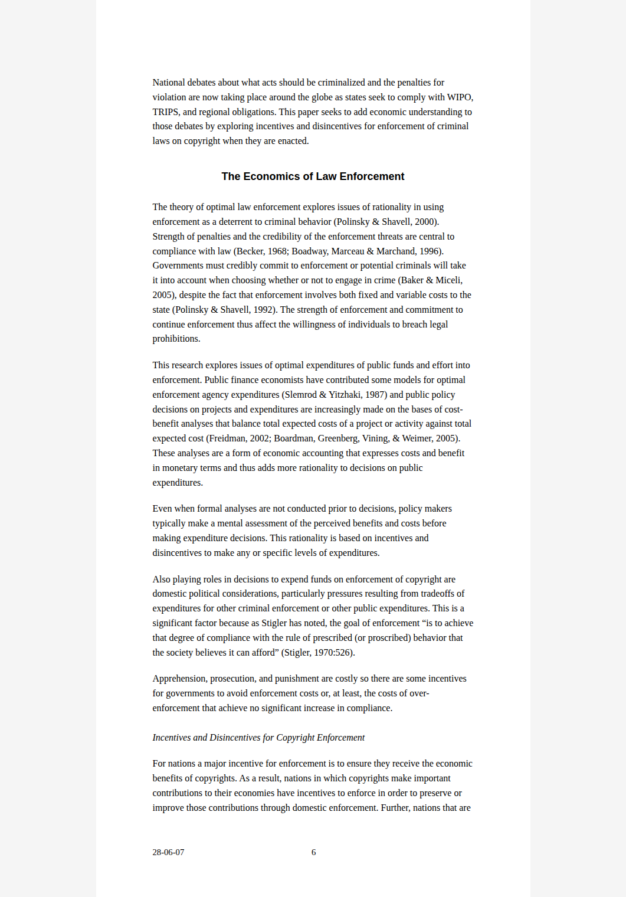National debates about what acts should be criminalized and the penalties for violation are now taking place around the globe as states seek to comply with WIPO, TRIPS, and regional obligations. This paper seeks to add economic understanding to those debates by exploring incentives and disincentives for enforcement of criminal laws on copyright when they are enacted.
The Economics of Law Enforcement
The theory of optimal law enforcement explores issues of rationality in using enforcement as a deterrent to criminal behavior (Polinsky & Shavell, 2000). Strength of penalties and the credibility of the enforcement threats are central to compliance with law (Becker, 1968; Boadway, Marceau & Marchand, 1996). Governments must credibly commit to enforcement or potential criminals will take it into account when choosing whether or not to engage in crime (Baker & Miceli, 2005), despite the fact that enforcement involves both fixed and variable costs to the state (Polinsky & Shavell, 1992). The strength of enforcement and commitment to continue enforcement thus affect the willingness of individuals to breach legal prohibitions.
This research explores issues of optimal expenditures of public funds and effort into enforcement. Public finance economists have contributed some models for optimal enforcement agency expenditures (Slemrod & Yitzhaki, 1987) and public policy decisions on projects and expenditures are increasingly made on the bases of cost-benefit analyses that balance total expected costs of a project or activity against total expected cost (Freidman, 2002; Boardman, Greenberg, Vining, & Weimer, 2005). These analyses are a form of economic accounting that expresses costs and benefit in monetary terms and thus adds more rationality to decisions on public expenditures.
Even when formal analyses are not conducted prior to decisions, policy makers typically make a mental assessment of the perceived benefits and costs before making expenditure decisions. This rationality is based on incentives and disincentives to make any or specific levels of expenditures.
Also playing roles in decisions to expend funds on enforcement of copyright are domestic political considerations, particularly pressures resulting from tradeoffs of expenditures for other criminal enforcement or other public expenditures. This is a significant factor because as Stigler has noted, the goal of enforcement “is to achieve that degree of compliance with the rule of prescribed (or proscribed) behavior that the society believes it can afford” (Stigler, 1970:526).
Apprehension, prosecution, and punishment are costly so there are some incentives for governments to avoid enforcement costs or, at least, the costs of over-enforcement that achieve no significant increase in compliance.
Incentives and Disincentives for Copyright Enforcement
For nations a major incentive for enforcement is to ensure they receive the economic benefits of copyrights. As a result, nations in which copyrights make important contributions to their economies have incentives to enforce in order to preserve or improve those contributions through domestic enforcement. Further, nations that are
28-06-07 6